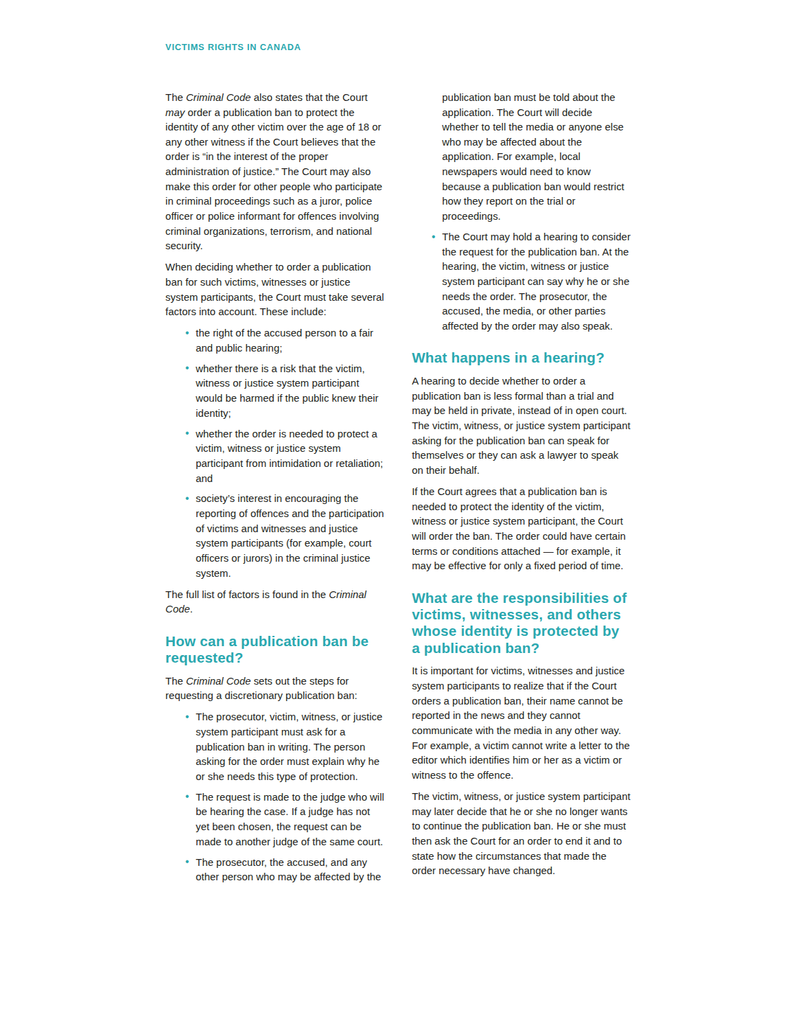Victims Rights in Canada
The Criminal Code also states that the Court may order a publication ban to protect the identity of any other victim over the age of 18 or any other witness if the Court believes that the order is “in the interest of the proper administration of justice.” The Court may also make this order for other people who participate in criminal proceedings such as a juror, police officer or police informant for offences involving criminal organizations, terrorism, and national security.
When deciding whether to order a publication ban for such victims, witnesses or justice system participants, the Court must take several factors into account. These include:
the right of the accused person to a fair and public hearing;
whether there is a risk that the victim, witness or justice system participant would be harmed if the public knew their identity;
whether the order is needed to protect a victim, witness or justice system participant from intimidation or retaliation; and
society’s interest in encouraging the reporting of offences and the participation of victims and witnesses and justice system participants (for example, court officers or jurors) in the criminal justice system.
The full list of factors is found in the Criminal Code.
How can a publication ban be requested?
The Criminal Code sets out the steps for requesting a discretionary publication ban:
The prosecutor, victim, witness, or justice system participant must ask for a publication ban in writing. The person asking for the order must explain why he or she needs this type of protection.
The request is made to the judge who will be hearing the case. If a judge has not yet been chosen, the request can be made to another judge of the same court.
The prosecutor, the accused, and any other person who may be affected by the publication ban must be told about the application. The Court will decide whether to tell the media or anyone else who may be affected about the application. For example, local newspapers would need to know because a publication ban would restrict how they report on the trial or proceedings.
The Court may hold a hearing to consider the request for the publication ban. At the hearing, the victim, witness or justice system participant can say why he or she needs the order. The prosecutor, the accused, the media, or other parties affected by the order may also speak.
What happens in a hearing?
A hearing to decide whether to order a publication ban is less formal than a trial and may be held in private, instead of in open court. The victim, witness, or justice system participant asking for the publication ban can speak for themselves or they can ask a lawyer to speak on their behalf.
If the Court agrees that a publication ban is needed to protect the identity of the victim, witness or justice system participant, the Court will order the ban. The order could have certain terms or conditions attached — for example, it may be effective for only a fixed period of time.
What are the responsibilities of victims, witnesses, and others whose identity is protected by a publication ban?
It is important for victims, witnesses and justice system participants to realize that if the Court orders a publication ban, their name cannot be reported in the news and they cannot communicate with the media in any other way. For example, a victim cannot write a letter to the editor which identifies him or her as a victim or witness to the offence.
The victim, witness, or justice system participant may later decide that he or she no longer wants to continue the publication ban. He or she must then ask the Court for an order to end it and to state how the circumstances that made the order necessary have changed.